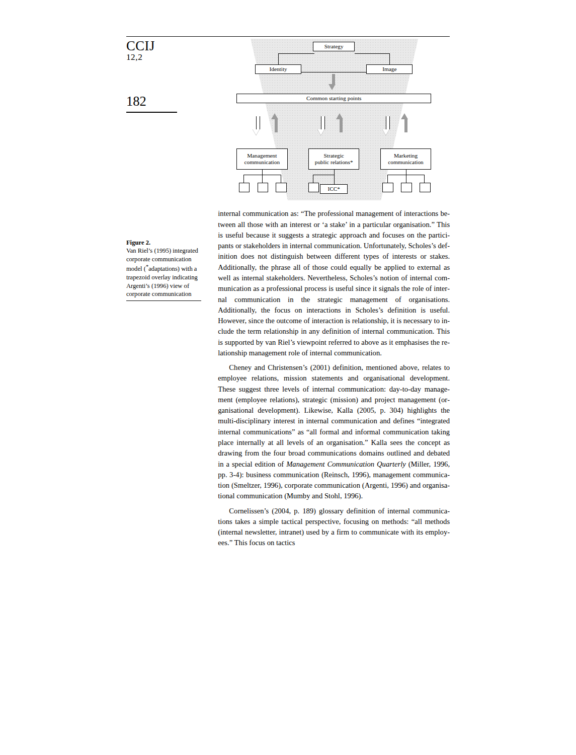CCIJ12,2
182
Figure 2. Van Riel’s (1995) integrated corporate communication model (*adaptations) with a trapezoid overlay indicating Argenti’s (1996) view of corporate communication
Strategy
Identity
Image
Common starting points
Management
communication
Strategic
public relations*
Marketing
communication
ICC*
internal communication as: “The professional management of interactions between all those with an interest or ‘a stake’ in a particular organisation.” This is useful because it suggests a strategic approach and focuses on the participants or stakeholders in internal communication. Unfortunately, Scholes’s definition does not distinguish between different types of interests or stakes. Additionally, the phrase all of those could equally be applied to external as well as internal stakeholders. Nevertheless, Scholes’s notion of internal communication as a professional process is useful since it signals the role of internal communication in the strategic management of organisations. Additionally, the focus on interactions in Scholes’s definition is useful. However, since the outcome of interaction is relationship, it is necessary to include the term relationship in any definition of internal communication. This is supported by van Riel’s viewpoint referred to above as it emphasises the relationship management role of internal communication.
Cheney and Christensen’s (2001) definition, mentioned above, relates to employee relations, mission statements and organisational development. These suggest three levels of internal communication: day-to-day management (employee relations), strategic (mission) and project management (organisational development). Likewise, Kalla (2005, p. 304) highlights the multi-disciplinary interest in internal communication and defines “integrated internal communications” as “all formal and informal communication taking place internally at all levels of an organisation.” Kalla sees the concept as drawing from the four broad communications domains outlined and debated in a special edition of Management Communication Quarterly (Miller, 1996, pp. 3-4): business communication (Reinsch, 1996), management communication (Smeltzer, 1996), corporate communication (Argenti, 1996) and organisational communication (Mumby and Stohl, 1996).
Cornelissen’s (2004, p. 189) glossary definition of internal communications takes a simple tactical perspective, focusing on methods: “all methods (internal newsletter, intranet) used by a firm to communicate with its employees.” This focus on tactics